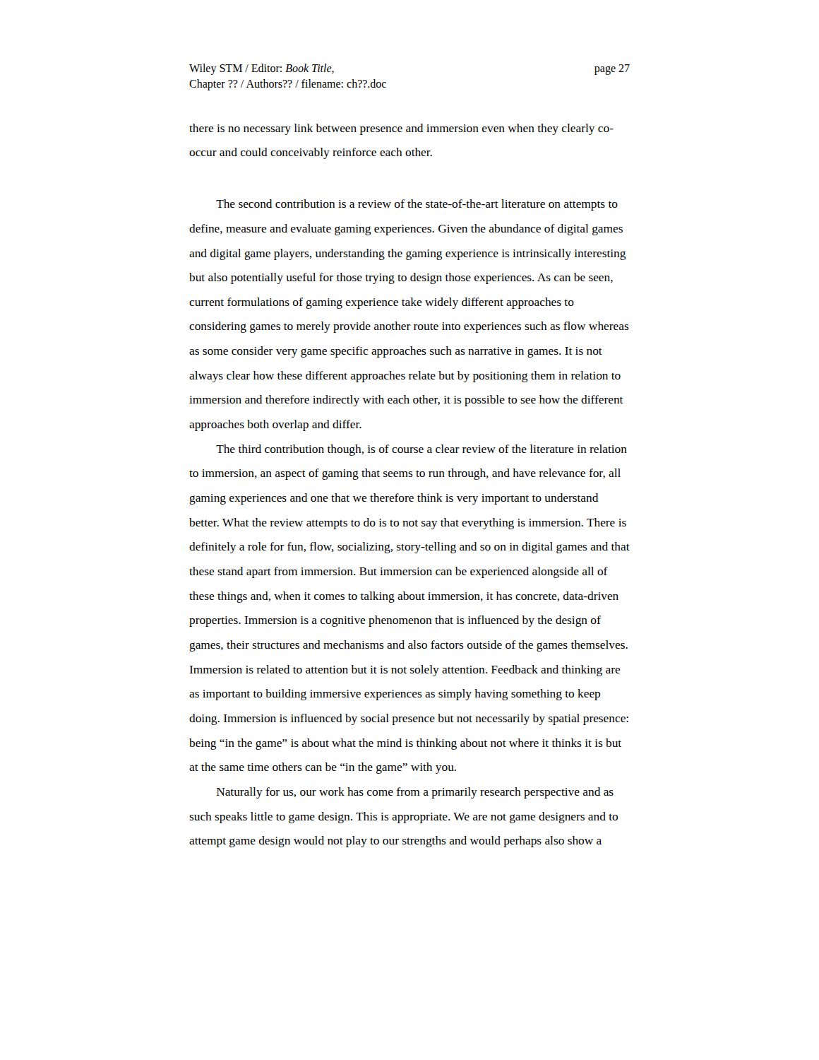Wiley STM / Editor: Book Title,
Chapter ?? / Authors?? / filename: ch??.doc
page 27
there is no necessary link between presence and immersion even when they clearly co-occur and could conceivably reinforce each other.
The second contribution is a review of the state-of-the-art literature on attempts to define, measure and evaluate gaming experiences. Given the abundance of digital games and digital game players, understanding the gaming experience is intrinsically interesting but also potentially useful for those trying to design those experiences. As can be seen, current formulations of gaming experience take widely different approaches to considering games to merely provide another route into experiences such as flow whereas as some consider very game specific approaches such as narrative in games. It is not always clear how these different approaches relate but by positioning them in relation to immersion and therefore indirectly with each other, it is possible to see how the different approaches both overlap and differ.
The third contribution though, is of course a clear review of the literature in relation to immersion, an aspect of gaming that seems to run through, and have relevance for, all gaming experiences and one that we therefore think is very important to understand better. What the review attempts to do is to not say that everything is immersion. There is definitely a role for fun, flow, socializing, story-telling and so on in digital games and that these stand apart from immersion. But immersion can be experienced alongside all of these things and, when it comes to talking about immersion, it has concrete, data-driven properties. Immersion is a cognitive phenomenon that is influenced by the design of games, their structures and mechanisms and also factors outside of the games themselves. Immersion is related to attention but it is not solely attention. Feedback and thinking are as important to building immersive experiences as simply having something to keep doing. Immersion is influenced by social presence but not necessarily by spatial presence: being “in the game” is about what the mind is thinking about not where it thinks it is but at the same time others can be “in the game” with you.
Naturally for us, our work has come from a primarily research perspective and as such speaks little to game design. This is appropriate. We are not game designers and to attempt game design would not play to our strengths and would perhaps also show a